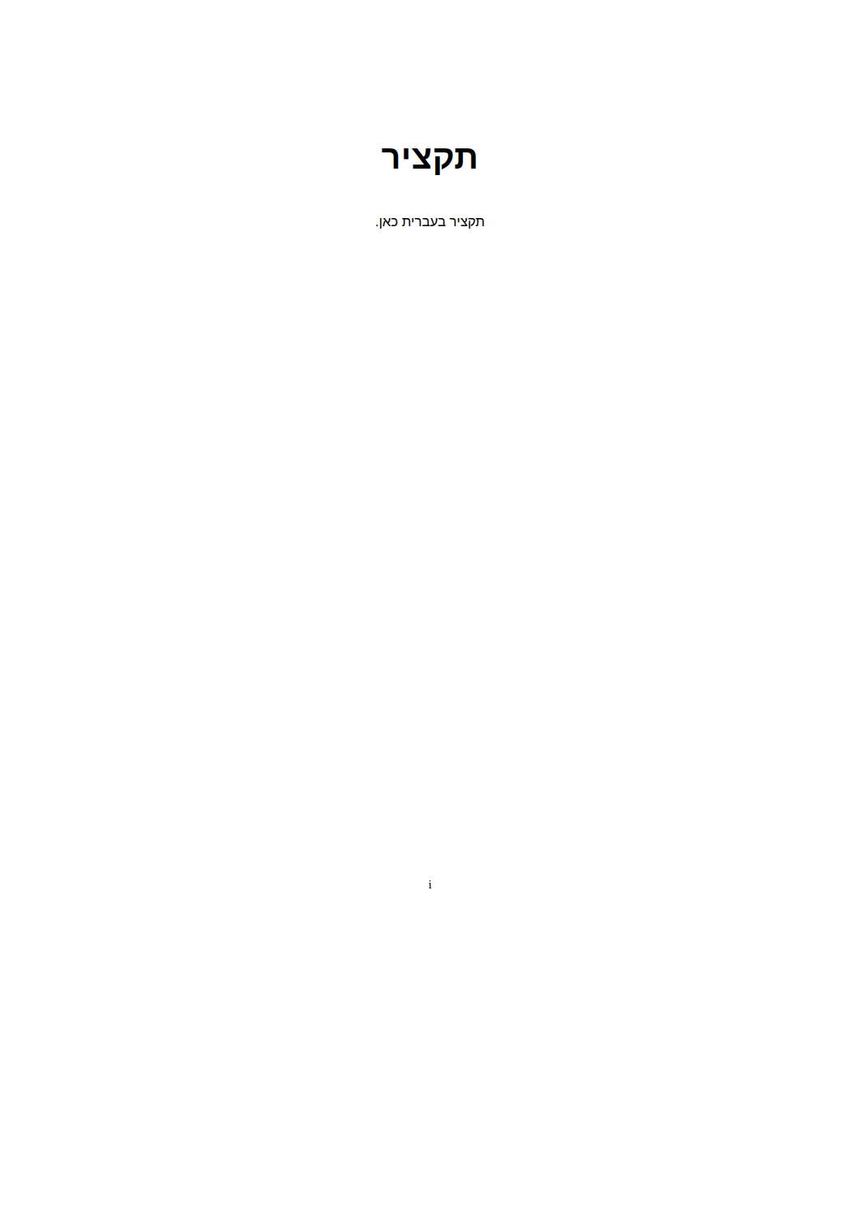תקציר
תקציר בעברית כאן.
i